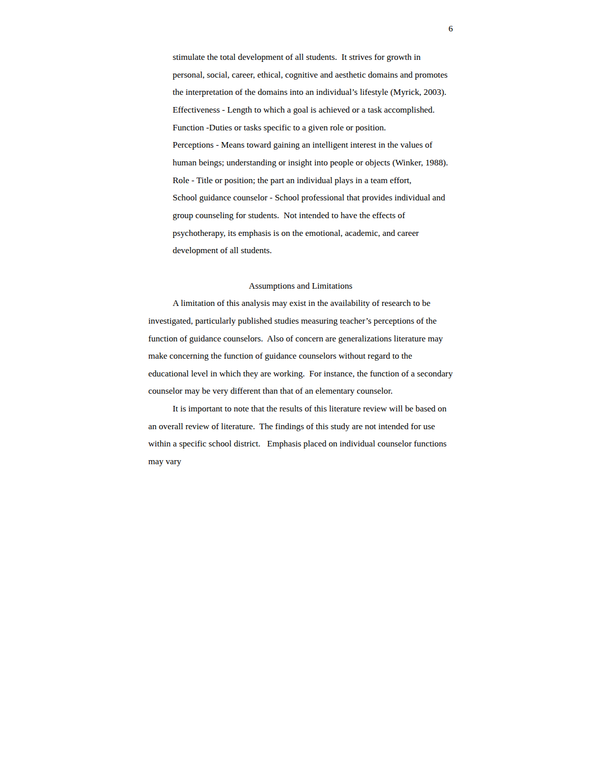6
stimulate the total development of all students. It strives for growth in personal, social, career, ethical, cognitive and aesthetic domains and promotes the interpretation of the domains into an individual’s lifestyle (Myrick, 2003).
Effectiveness - Length to which a goal is achieved or a task accomplished.
Function -Duties or tasks specific to a given role or position.
Perceptions - Means toward gaining an intelligent interest in the values of human beings; understanding or insight into people or objects (Winker, 1988).
Role - Title or position; the part an individual plays in a team effort,
School guidance counselor - School professional that provides individual and group counseling for students. Not intended to have the effects of psychotherapy, its emphasis is on the emotional, academic, and career development of all students.
Assumptions and Limitations
A limitation of this analysis may exist in the availability of research to be investigated, particularly published studies measuring teacher’s perceptions of the function of guidance counselors. Also of concern are generalizations literature may make concerning the function of guidance counselors without regard to the educational level in which they are working. For instance, the function of a secondary counselor may be very different than that of an elementary counselor.
It is important to note that the results of this literature review will be based on an overall review of literature. The findings of this study are not intended for use within a specific school district. Emphasis placed on individual counselor functions may vary